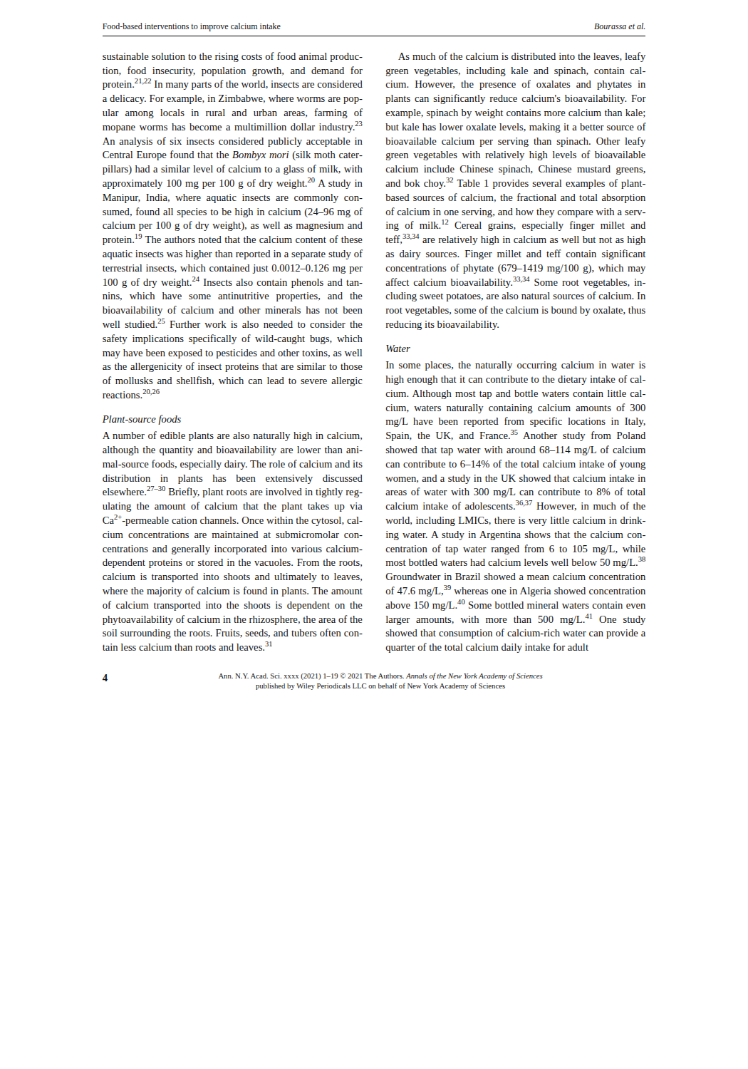Food-based interventions to improve calcium intake Bourassa et al.
sustainable solution to the rising costs of food animal production, food insecurity, population growth, and demand for protein.21,22 In many parts of the world, insects are considered a delicacy. For example, in Zimbabwe, where worms are popular among locals in rural and urban areas, farming of mopane worms has become a multimillion dollar industry.23 An analysis of six insects considered publicly acceptable in Central Europe found that the Bombyx mori (silk moth caterpillars) had a similar level of calcium to a glass of milk, with approximately 100 mg per 100 g of dry weight.20 A study in Manipur, India, where aquatic insects are commonly consumed, found all species to be high in calcium (24–96 mg of calcium per 100 g of dry weight), as well as magnesium and protein.19 The authors noted that the calcium content of these aquatic insects was higher than reported in a separate study of terrestrial insects, which contained just 0.0012–0.126 mg per 100 g of dry weight.24 Insects also contain phenols and tannins, which have some antinutritive properties, and the bioavailability of calcium and other minerals has not been well studied.25 Further work is also needed to consider the safety implications specifically of wild-caught bugs, which may have been exposed to pesticides and other toxins, as well as the allergenicity of insect proteins that are similar to those of mollusks and shellfish, which can lead to severe allergic reactions.20,26
Plant-source foods
A number of edible plants are also naturally high in calcium, although the quantity and bioavailability are lower than animal-source foods, especially dairy. The role of calcium and its distribution in plants has been extensively discussed elsewhere.27–30 Briefly, plant roots are involved in tightly regulating the amount of calcium that the plant takes up via Ca2+-permeable cation channels. Once within the cytosol, calcium concentrations are maintained at submicromolar concentrations and generally incorporated into various calcium-dependent proteins or stored in the vacuoles. From the roots, calcium is transported into shoots and ultimately to leaves, where the majority of calcium is found in plants. The amount of calcium transported into the shoots is dependent on the phytoavailability of calcium in the rhizosphere, the area of the soil surrounding the roots. Fruits, seeds, and tubers often contain less calcium than roots and leaves.31
As much of the calcium is distributed into the leaves, leafy green vegetables, including kale and spinach, contain calcium. However, the presence of oxalates and phytates in plants can significantly reduce calcium's bioavailability. For example, spinach by weight contains more calcium than kale; but kale has lower oxalate levels, making it a better source of bioavailable calcium per serving than spinach. Other leafy green vegetables with relatively high levels of bioavailable calcium include Chinese spinach, Chinese mustard greens, and bok choy.32 Table 1 provides several examples of plant-based sources of calcium, the fractional and total absorption of calcium in one serving, and how they compare with a serving of milk.12 Cereal grains, especially finger millet and teff,33,34 are relatively high in calcium as well but not as high as dairy sources. Finger millet and teff contain significant concentrations of phytate (679–1419 mg/100 g), which may affect calcium bioavailability.33,34 Some root vegetables, including sweet potatoes, are also natural sources of calcium. In root vegetables, some of the calcium is bound by oxalate, thus reducing its bioavailability.
Water
In some places, the naturally occurring calcium in water is high enough that it can contribute to the dietary intake of calcium. Although most tap and bottle waters contain little calcium, waters naturally containing calcium amounts of 300 mg/L have been reported from specific locations in Italy, Spain, the UK, and France.35 Another study from Poland showed that tap water with around 68–114 mg/L of calcium can contribute to 6–14% of the total calcium intake of young women, and a study in the UK showed that calcium intake in areas of water with 300 mg/L can contribute to 8% of total calcium intake of adolescents.36,37 However, in much of the world, including LMICs, there is very little calcium in drinking water. A study in Argentina shows that the calcium concentration of tap water ranged from 6 to 105 mg/L, while most bottled waters had calcium levels well below 50 mg/L.38 Groundwater in Brazil showed a mean calcium concentration of 47.6 mg/L,39 whereas one in Algeria showed concentration above 150 mg/L.40 Some bottled mineral waters contain even larger amounts, with more than 500 mg/L.41 One study showed that consumption of calcium-rich water can provide a quarter of the total calcium daily intake for adult
4 Ann. N.Y. Acad. Sci. xxxx (2021) 1–19 © 2021 The Authors. Annals of the New York Academy of Sciences
published by Wiley Periodicals LLC on behalf of New York Academy of Sciences